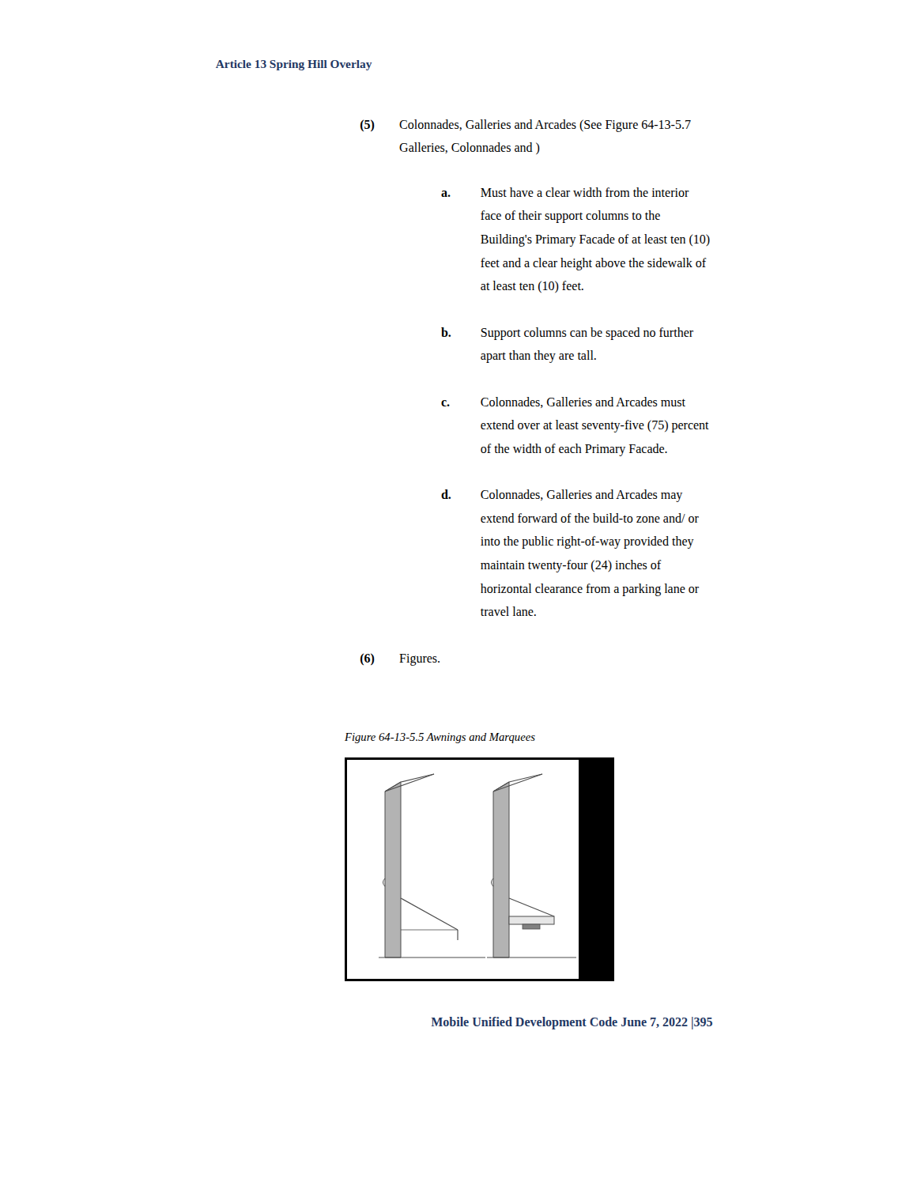Article 13 Spring Hill Overlay
(5) Colonnades, Galleries and Arcades (See Figure 64-13-5.7 Galleries, Colonnades and )
a. Must have a clear width from the interior face of their support columns to the Building's Primary Facade of at least ten (10) feet and a clear height above the sidewalk of at least ten (10) feet.
b. Support columns can be spaced no further apart than they are tall.
c. Colonnades, Galleries and Arcades must extend over at least seventy-five (75) percent of the width of each Primary Facade.
d. Colonnades, Galleries and Arcades may extend forward of the build-to zone and/ or into the public right-of-way provided they maintain twenty-four (24) inches of horizontal clearance from a parking lane or travel lane.
(6) Figures.
Figure 64-13-5.5 Awnings and Marquees
Mobile Unified Development Code June 7, 2022 |395